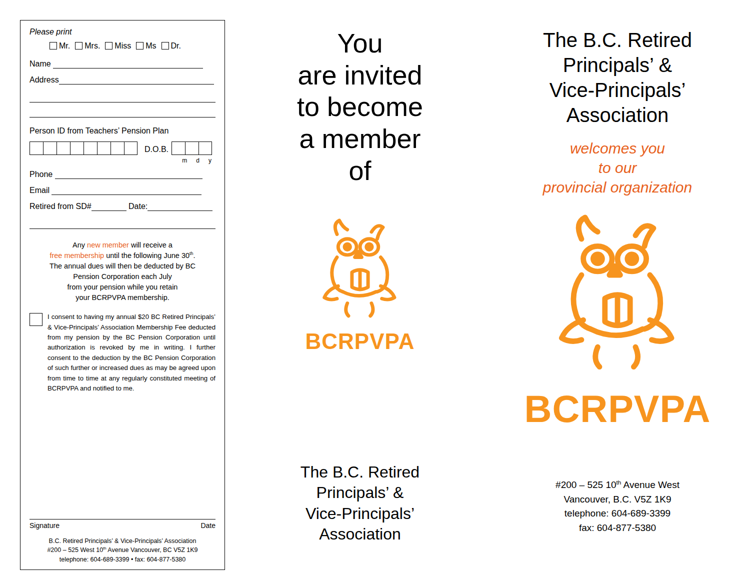Please print
Mr. Mrs. Miss Ms Dr.
Name
Address
Person ID from Teachers’ Pension Plan
D.O.B.
mdy
Phone
Email
Retired from SD# Date:
Any new member will receive a
free membership until the following June 30th.
The annual dues will then be deducted by BC
Pension Corporation each July
from your pension while you retain
your BCRPVPA membership.
I consent to having my annual $20 BC Retired Principals’ & Vice-Principals’ Association Membership Fee deducted from my pension by the BC Pension Corporation until authorization is revoked by me in writing. I further consent to the deduction by the BC Pension Corporation of such further or increased dues as may be agreed upon from time to time at any regularly constituted meeting of BCRPVPA and notified to me.
Signature Date
B.C. Retired Principals’ & Vice-Principals’ Association
#200 – 525 West 10th Avenue Vancouver, BC V5Z 1K9
telephone: 604-689-3399 • fax: 604-877-5380
You
are invited
to become
a member
of
BCRPVPA
The B.C. Retired
Principals’ &
Vice-Principals’
Association
The B.C. Retired
Principals’ &
Vice-Principals’
Association
welcomes you
to our
provincial organization
BCRPVPA
#200 – 525 10th Avenue West
Vancouver, B.C. V5Z 1K9
telephone: 604-689-3399
fax: 604-877-5380